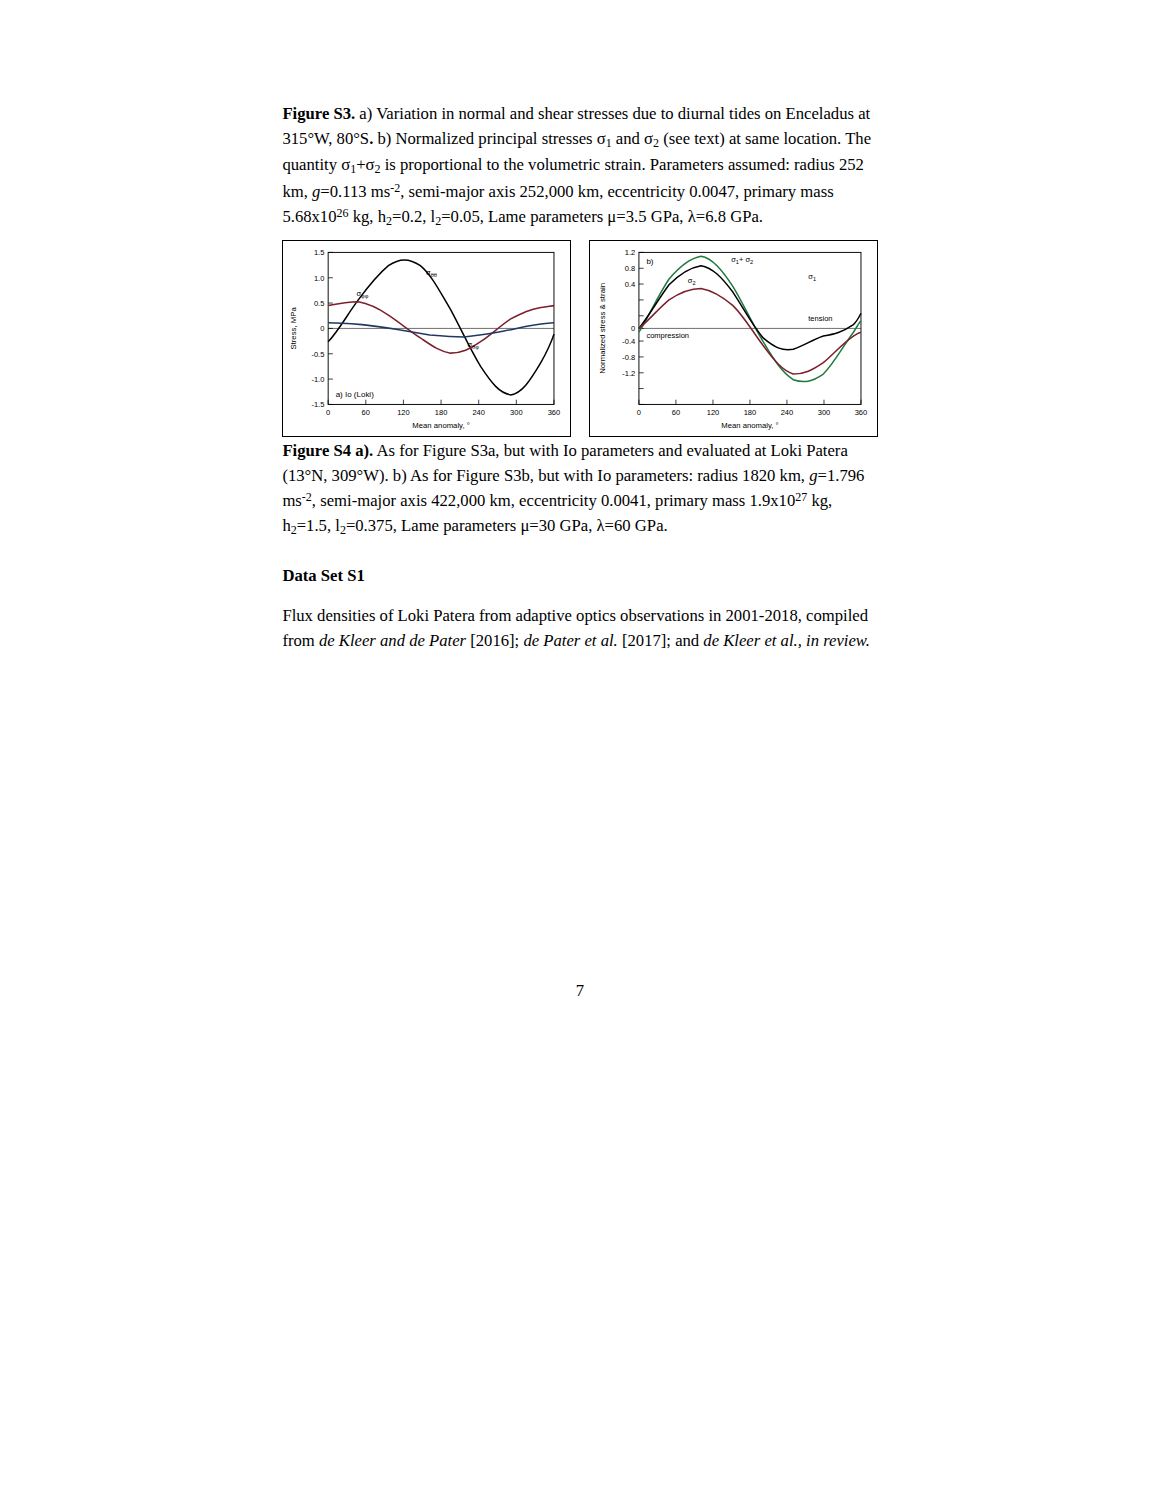Figure S3. a) Variation in normal and shear stresses due to diurnal tides on Enceladus at 315°W, 80°S. b) Normalized principal stresses σ1 and σ2 (see text) at same location. The quantity σ1+σ2 is proportional to the volumetric strain. Parameters assumed: radius 252 km, g=0.113 ms-2, semi-major axis 252,000 km, eccentricity 0.0047, primary mass 5.68x1026 kg, h2=0.2, l2=0.05, Lame parameters μ=3.5 GPa, λ=6.8 GPa.
1.5 1.0 0.5 0 -0.5 -1.0 -1.5 0 60 120 180 240 300 360 Mean anomaly, ° Stress, MPa σθθ σφφ σθφ a) Io (Loki)
1.2 0.8 0.4 0 -0.4 -0.8 -1.2 0 60 120 180 240 300 360 Mean anomaly, ° Normalized stress & strain σ1+ σ2 σ1 σ2 tension compression b)
Figure S4 a). As for Figure S3a, but with Io parameters and evaluated at Loki Patera (13°N, 309°W). b) As for Figure S3b, but with Io parameters: radius 1820 km, g=1.796 ms-2, semi-major axis 422,000 km, eccentricity 0.0041, primary mass 1.9x1027 kg, h2=1.5, l2=0.375, Lame parameters μ=30 GPa, λ=60 GPa.
Data Set S1
Flux densities of Loki Patera from adaptive optics observations in 2001-2018, compiled from de Kleer and de Pater [2016]; de Pater et al. [2017]; and de Kleer et al., in review.
7